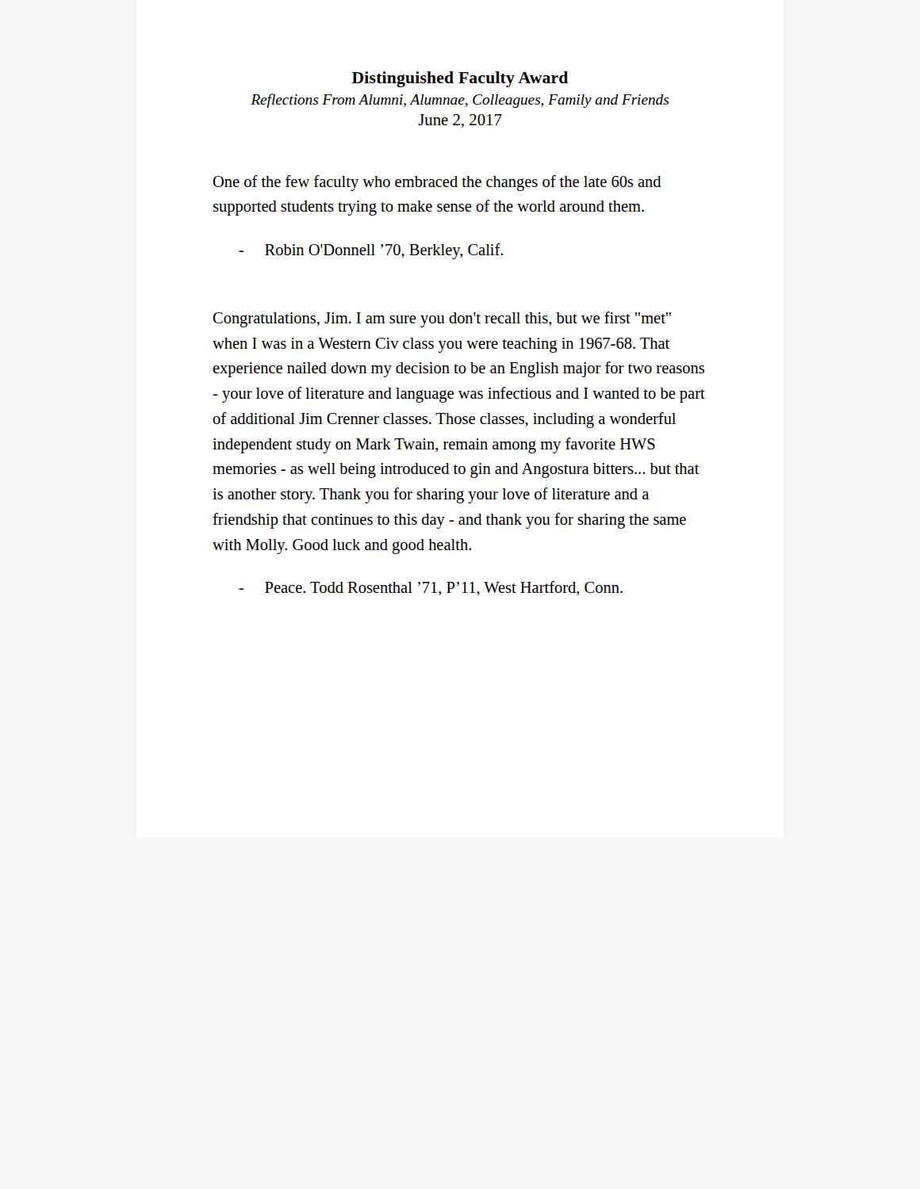Distinguished Faculty Award
Reflections From Alumni, Alumnae, Colleagues, Family and Friends
June 2, 2017
One of the few faculty who embraced the changes of the late 60s and supported students trying to make sense of the world around them.
Robin O'Donnell ’70, Berkley, Calif.
Congratulations, Jim. I am sure you don't recall this, but we first "met" when I was in a Western Civ class you were teaching in 1967-68. That experience nailed down my decision to be an English major for two reasons - your love of literature and language was infectious and I wanted to be part of additional Jim Crenner classes. Those classes, including a wonderful independent study on Mark Twain, remain among my favorite HWS memories - as well being introduced to gin and Angostura bitters... but that is another story. Thank you for sharing your love of literature and a friendship that continues to this day - and thank you for sharing the same with Molly. Good luck and good health.
Peace. Todd Rosenthal ’71, P’11, West Hartford, Conn.